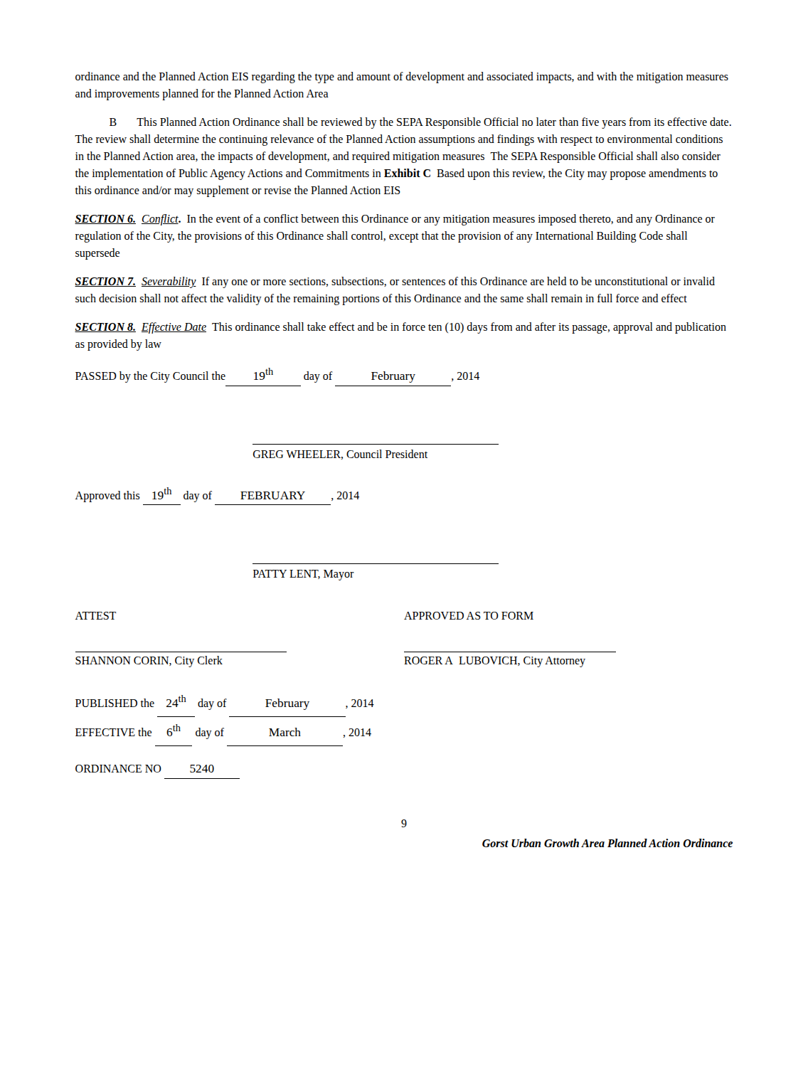ordinance and the Planned Action EIS regarding the type and amount of development and associated impacts, and with the mitigation measures and improvements planned for the Planned Action Area
B This Planned Action Ordinance shall be reviewed by the SEPA Responsible Official no later than five years from its effective date. The review shall determine the continuing relevance of the Planned Action assumptions and findings with respect to environmental conditions in the Planned Action area, the impacts of development, and required mitigation measures The SEPA Responsible Official shall also consider the implementation of Public Agency Actions and Commitments in Exhibit C Based upon this review, the City may propose amendments to this ordinance and/or may supplement or revise the Planned Action EIS
SECTION 6. Conflict. In the event of a conflict between this Ordinance or any mitigation measures imposed thereto, and any Ordinance or regulation of the City, the provisions of this Ordinance shall control, except that the provision of any International Building Code shall supersede
SECTION 7. Severability If any one or more sections, subsections, or sentences of this Ordinance are held to be unconstitutional or invalid such decision shall not affect the validity of the remaining portions of this Ordinance and the same shall remain in full force and effect
SECTION 8. Effective Date This ordinance shall take effect and be in force ten (10) days from and after its passage, approval and publication as provided by law
PASSED by the City Council the19th day of February, 2014
GREG WHEELER, Council President
Approved this 19th day of FEBRUARY, 2014
PATTY LENT, Mayor
| ATTEST | APPROVED AS TO FORM |
| SHANNON CORIN, City Clerk | ROGER A LUBOVICH, City Attorney |
PUBLISHED the 24th day of February, 2014
EFFECTIVE the 6th day of March, 2014
ORDINANCE NO 5240
9
Gorst Urban Growth Area Planned Action Ordinance